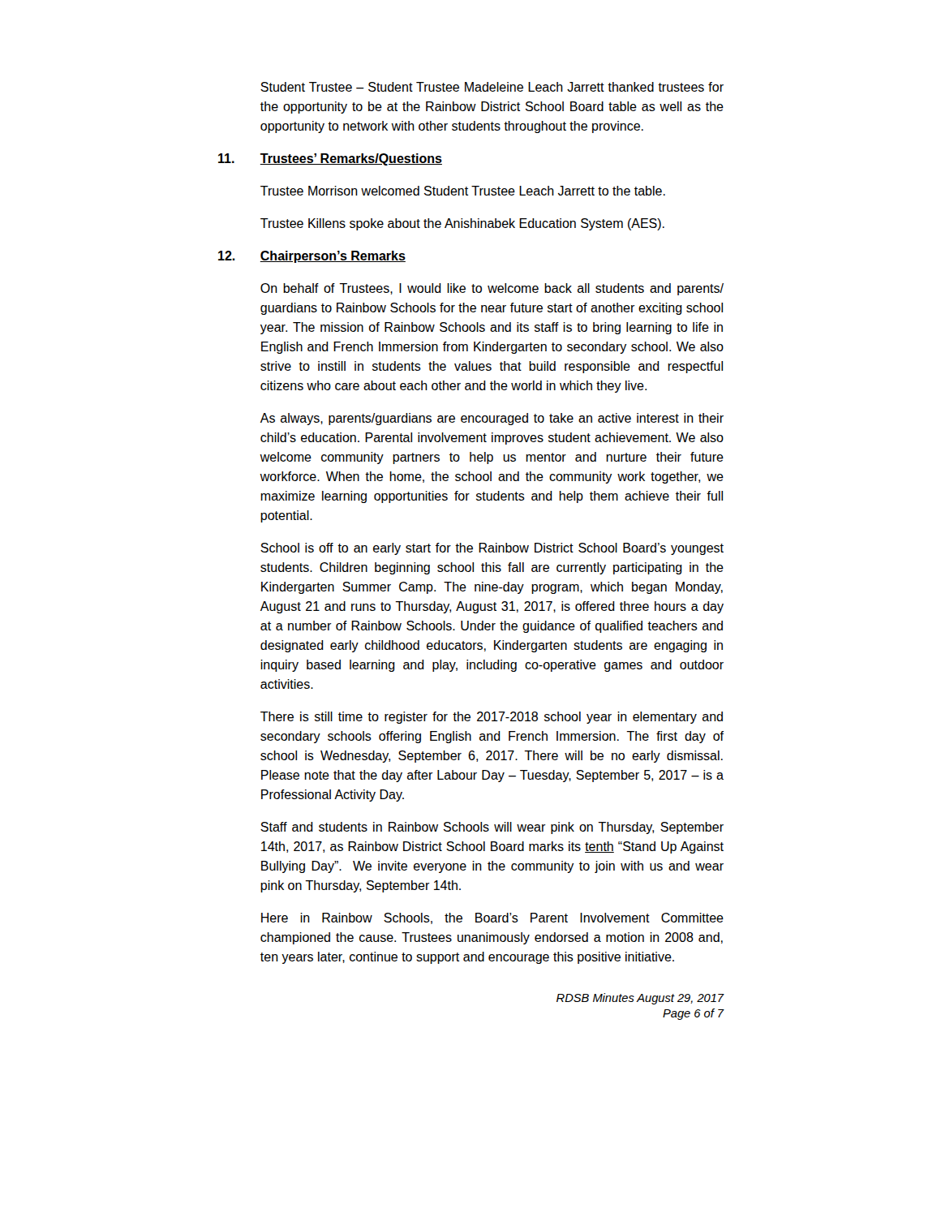Student Trustee – Student Trustee Madeleine Leach Jarrett thanked trustees for the opportunity to be at the Rainbow District School Board table as well as the opportunity to network with other students throughout the province.
11.
Trustees’ Remarks/Questions
Trustee Morrison welcomed Student Trustee Leach Jarrett to the table.
Trustee Killens spoke about the Anishinabek Education System (AES).
12.
Chairperson’s Remarks
On behalf of Trustees, I would like to welcome back all students and parents/ guardians to Rainbow Schools for the near future start of another exciting school year. The mission of Rainbow Schools and its staff is to bring learning to life in English and French Immersion from Kindergarten to secondary school. We also strive to instill in students the values that build responsible and respectful citizens who care about each other and the world in which they live.
As always, parents/guardians are encouraged to take an active interest in their child’s education. Parental involvement improves student achievement. We also welcome community partners to help us mentor and nurture their future workforce. When the home, the school and the community work together, we maximize learning opportunities for students and help them achieve their full potential.
School is off to an early start for the Rainbow District School Board’s youngest students. Children beginning school this fall are currently participating in the Kindergarten Summer Camp. The nine-day program, which began Monday, August 21 and runs to Thursday, August 31, 2017, is offered three hours a day at a number of Rainbow Schools. Under the guidance of qualified teachers and designated early childhood educators, Kindergarten students are engaging in inquiry based learning and play, including co-operative games and outdoor activities.
There is still time to register for the 2017-2018 school year in elementary and secondary schools offering English and French Immersion. The first day of school is Wednesday, September 6, 2017. There will be no early dismissal. Please note that the day after Labour Day – Tuesday, September 5, 2017 – is a Professional Activity Day.
Staff and students in Rainbow Schools will wear pink on Thursday, September 14th, 2017, as Rainbow District School Board marks its tenth “Stand Up Against Bullying Day”. We invite everyone in the community to join with us and wear pink on Thursday, September 14th.
Here in Rainbow Schools, the Board’s Parent Involvement Committee championed the cause. Trustees unanimously endorsed a motion in 2008 and, ten years later, continue to support and encourage this positive initiative.
RDSB Minutes August 29, 2017
Page 6 of 7